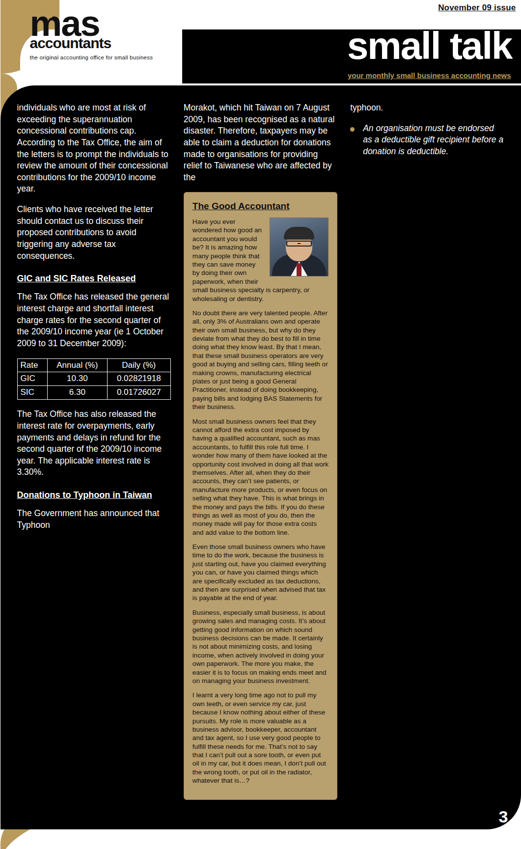November 09 issue
small talk
your monthly small business accounting news
mas
accountants
the original accounting office for small business
individuals who are most at risk of exceeding the superannuation concessional contributions cap. According to the Tax Office, the aim of the letters is to prompt the individuals to review the amount of their concessional contributions for the 2009/10 income year.
Clients who have received the letter should contact us to discuss their proposed contributions to avoid triggering any adverse tax consequences.
GIC and SIC Rates Released
The Tax Office has released the general interest charge and shortfall interest charge rates for the second quarter of the 2009/10 income year (ie 1 October 2009 to 31 December 2009):
| Rate | Annual (%) | Daily (%) |
| --- | --- | --- |
| GIC | 10.30 | 0.02821918 |
| SIC | 6.30 | 0.01726027 |
The Tax Office has also released the interest rate for overpayments, early payments and delays in refund for the second quarter of the 2009/10 income year. The applicable interest rate is 3.30%.
Donations to Typhoon in Taiwan
The Government has announced that Typhoon
Morakot, which hit Taiwan on 7 August 2009, has been recognised as a natural disaster. Therefore, taxpayers may be able to claim a deduction for donations made to organisations for providing relief to Taiwanese who are affected by the
The Good Accountant
Have you ever wondered how good an accountant you would be? It is amazing how many people think that they can save money by doing their own paperwork, when their small business specialty is carpentry, or wholesaling or dentistry.
No doubt there are very talented people. After all, only 3% of Australians own and operate their own small business, but why do they deviate from what they do best to fill in time doing what they know least. By that I mean, that these small business operators are very good at buying and selling cars, filling teeth or making crowns, manufacturing electrical plates or just being a good General Practitioner, instead of doing bookkeeping, paying bills and lodging BAS Statements for their business.
Most small business owners feel that they cannot afford the extra cost imposed by having a qualified accountant, such as mas accountants, to fulfill this role full time. I wonder how many of them have looked at the opportunity cost involved in doing all that work themselves. After all, when they do their accounts, they can’t see patients, or manufacture more products, or even focus on selling what they have. This is what brings in the money and pays the bills. If you do these things as well as most of you do, then the money made will pay for those extra costs and add value to the bottom line.
Even those small business owners who have time to do the work, because the business is just starting out, have you claimed everything you can, or have you claimed things which are specifically excluded as tax deductions, and then are surprised when advised that tax is payable at the end of year.
Business, especially small business, is about growing sales and managing costs. It’s about getting good information on which sound business decisions can be made. It certainly is not about minimizing costs, and losing income, when actively involved in doing your own paperwork. The more you make, the easier it is to focus on making ends meet and on managing your business investment.
I learnt a very long time ago not to pull my own teeth, or even service my car, just because I know nothing about either of these pursuits. My role is more valuable as a business advisor, bookkeeper, accountant and tax agent, so I use very good people to fulfill these needs for me. That’s not to say that I can’t pull out a sore tooth, or even put oil in my car, but it does mean, I don’t pull out the wrong tooth, or put oil in the radiator, whatever that is…?
typhoon.
An organisation must be endorsed as a deductible gift recipient before a donation is deductible.
3